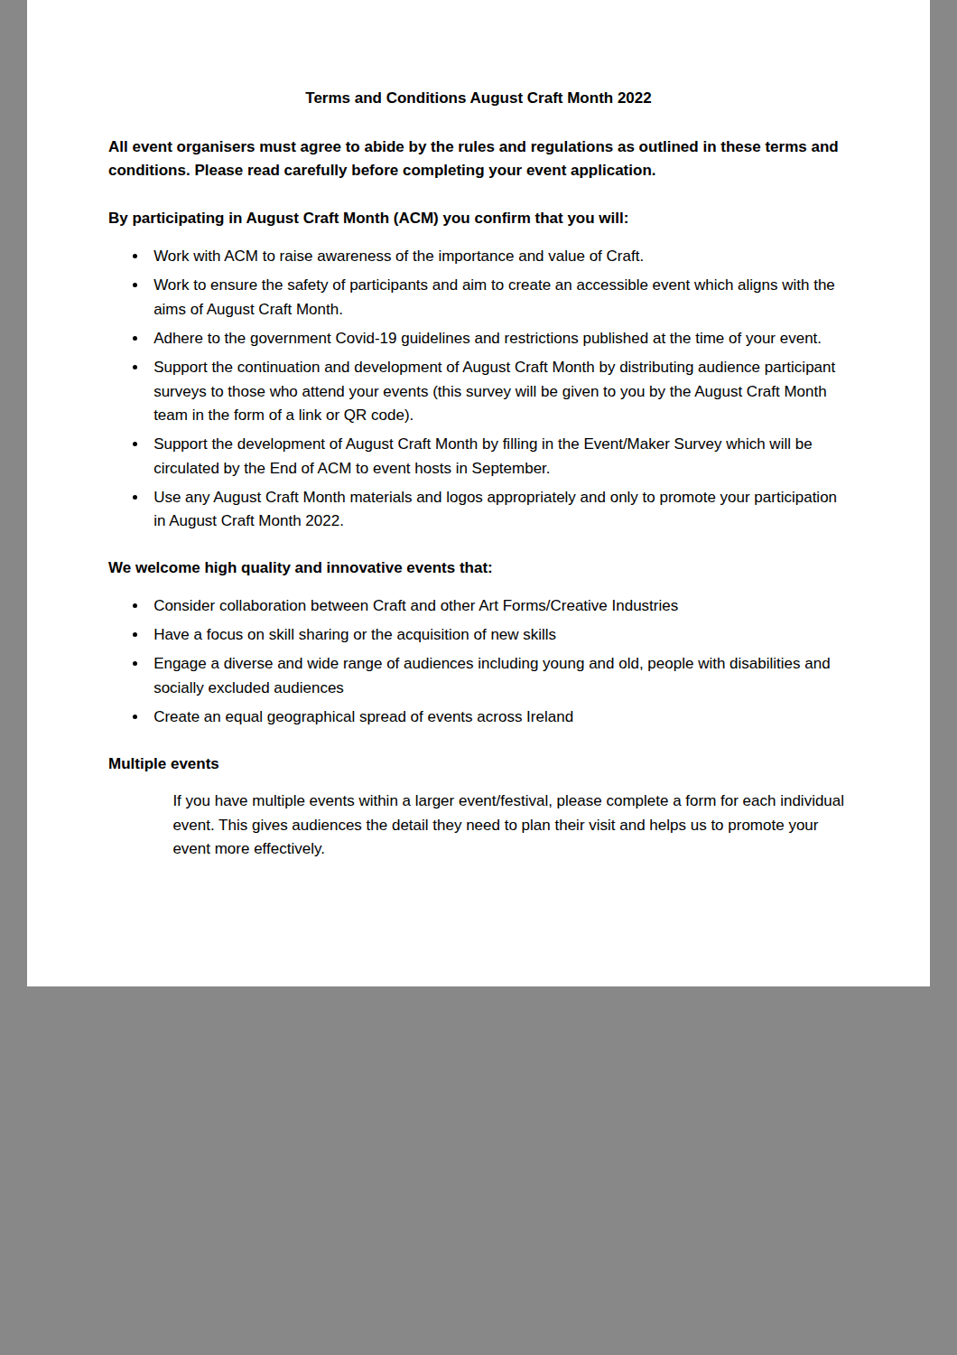Terms and Conditions August Craft Month 2022
All event organisers must agree to abide by the rules and regulations as outlined in these terms and conditions. Please read carefully before completing your event application.
By participating in August Craft Month (ACM) you confirm that you will:
Work with ACM to raise awareness of the importance and value of Craft.
Work to ensure the safety of participants and aim to create an accessible event which aligns with the aims of August Craft Month.
Adhere to the government Covid-19 guidelines and restrictions published at the time of your event.
Support the continuation and development of August Craft Month by distributing audience participant surveys to those who attend your events (this survey will be given to you by the August Craft Month team in the form of a link or QR code).
Support the development of August Craft Month by filling in the Event/Maker Survey which will be circulated by the End of ACM to event hosts in September.
Use any August Craft Month materials and logos appropriately and only to promote your participation in August Craft Month 2022.
We welcome high quality and innovative events that:
Consider collaboration between Craft and other Art Forms/Creative Industries
Have a focus on skill sharing or the acquisition of new skills
Engage a diverse and wide range of audiences including young and old, people with disabilities and socially excluded audiences
Create an equal geographical spread of events across Ireland
Multiple events
If you have multiple events within a larger event/festival, please complete a form for each individual event. This gives audiences the detail they need to plan their visit and helps us to promote your event more effectively.